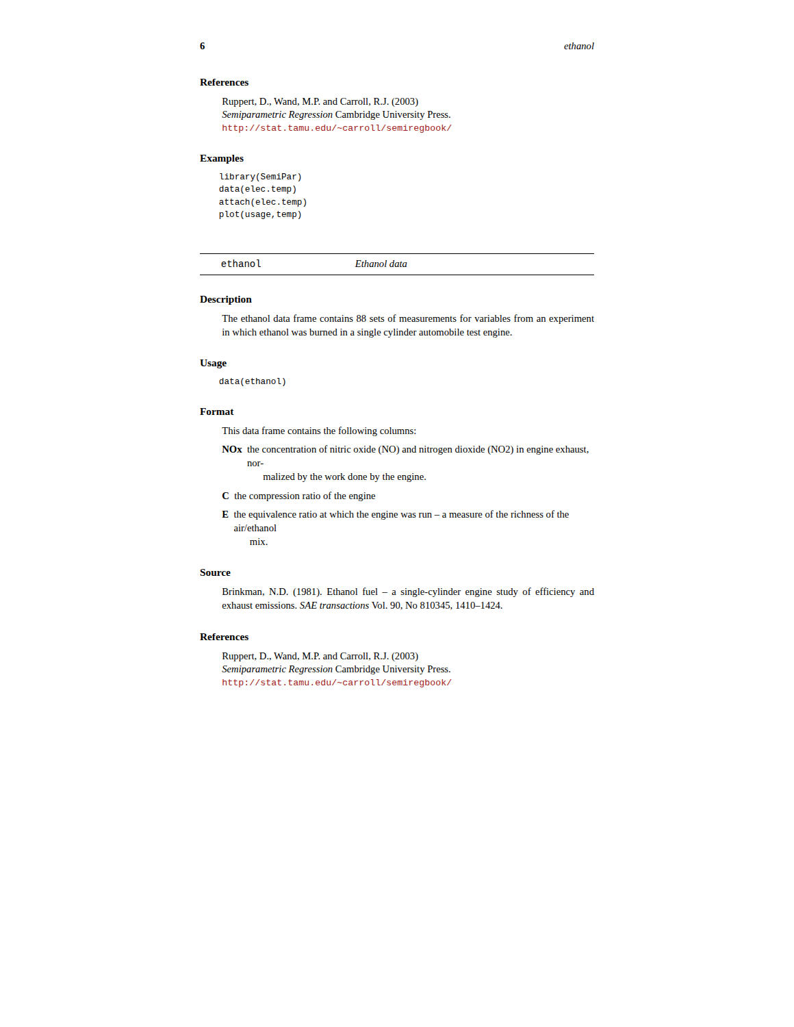6 ethanol
References
Ruppert, D., Wand, M.P. and Carroll, R.J. (2003)
Semiparametric Regression Cambridge University Press.
http://stat.tamu.edu/~carroll/semiregbook/
Examples
library(SemiPar)
data(elec.temp)
attach(elec.temp)
plot(usage,temp)
ethanol Ethanol data
Description
The ethanol data frame contains 88 sets of measurements for variables from an experiment in which ethanol was burned in a single cylinder automobile test engine.
Usage
data(ethanol)
Format
This data frame contains the following columns:
NOx
the concentration of nitric oxide (NO) and nitrogen dioxide (NO2) in engine exhaust, nor-malized by the work done by the engine.
C
the compression ratio of the engine
E
the equivalence ratio at which the engine was run – a measure of the richness of the air/ethanolmix.
Source
Brinkman, N.D. (1981). Ethanol fuel – a single-cylinder engine study of efficiency and exhaust emissions. SAE transactions Vol. 90, No 810345, 1410–1424.
References
Ruppert, D., Wand, M.P. and Carroll, R.J. (2003)
Semiparametric Regression Cambridge University Press.
http://stat.tamu.edu/~carroll/semiregbook/